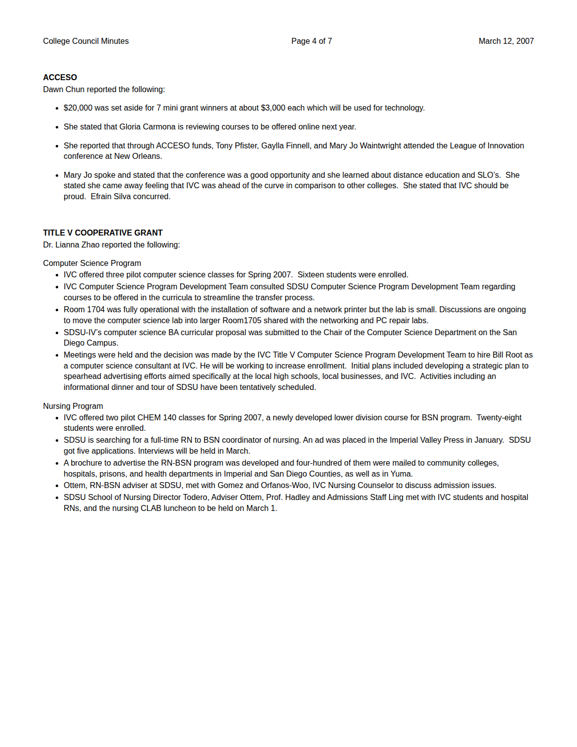College Council Minutes
Page 4 of 7
March 12, 2007
ACCESO
Dawn Chun reported the following:
$20,000 was set aside for 7 mini grant winners at about $3,000 each which will be used for technology.
She stated that Gloria Carmona is reviewing courses to be offered online next year.
She reported that through ACCESO funds, Tony Pfister, Gaylla Finnell, and Mary Jo Waintwright attended the League of Innovation conference at New Orleans.
Mary Jo spoke and stated that the conference was a good opportunity and she learned about distance education and SLO’s. She stated she came away feeling that IVC was ahead of the curve in comparison to other colleges. She stated that IVC should be proud. Efrain Silva concurred.
TITLE V COOPERATIVE GRANT
Dr. Lianna Zhao reported the following:
Computer Science Program
IVC offered three pilot computer science classes for Spring 2007. Sixteen students were enrolled.
IVC Computer Science Program Development Team consulted SDSU Computer Science Program Development Team regarding courses to be offered in the curricula to streamline the transfer process.
Room 1704 was fully operational with the installation of software and a network printer but the lab is small. Discussions are ongoing to move the computer science lab into larger Room1705 shared with the networking and PC repair labs.
SDSU-IV’s computer science BA curricular proposal was submitted to the Chair of the Computer Science Department on the San Diego Campus.
Meetings were held and the decision was made by the IVC Title V Computer Science Program Development Team to hire Bill Root as a computer science consultant at IVC. He will be working to increase enrollment. Initial plans included developing a strategic plan to spearhead advertising efforts aimed specifically at the local high schools, local businesses, and IVC. Activities including an informational dinner and tour of SDSU have been tentatively scheduled.
Nursing Program
IVC offered two pilot CHEM 140 classes for Spring 2007, a newly developed lower division course for BSN program. Twenty-eight students were enrolled.
SDSU is searching for a full-time RN to BSN coordinator of nursing. An ad was placed in the Imperial Valley Press in January. SDSU got five applications. Interviews will be held in March.
A brochure to advertise the RN-BSN program was developed and four-hundred of them were mailed to community colleges, hospitals, prisons, and health departments in Imperial and San Diego Counties, as well as in Yuma.
Ottem, RN-BSN adviser at SDSU, met with Gomez and Orfanos-Woo, IVC Nursing Counselor to discuss admission issues.
SDSU School of Nursing Director Todero, Adviser Ottem, Prof. Hadley and Admissions Staff Ling met with IVC students and hospital RNs, and the nursing CLAB luncheon to be held on March 1.